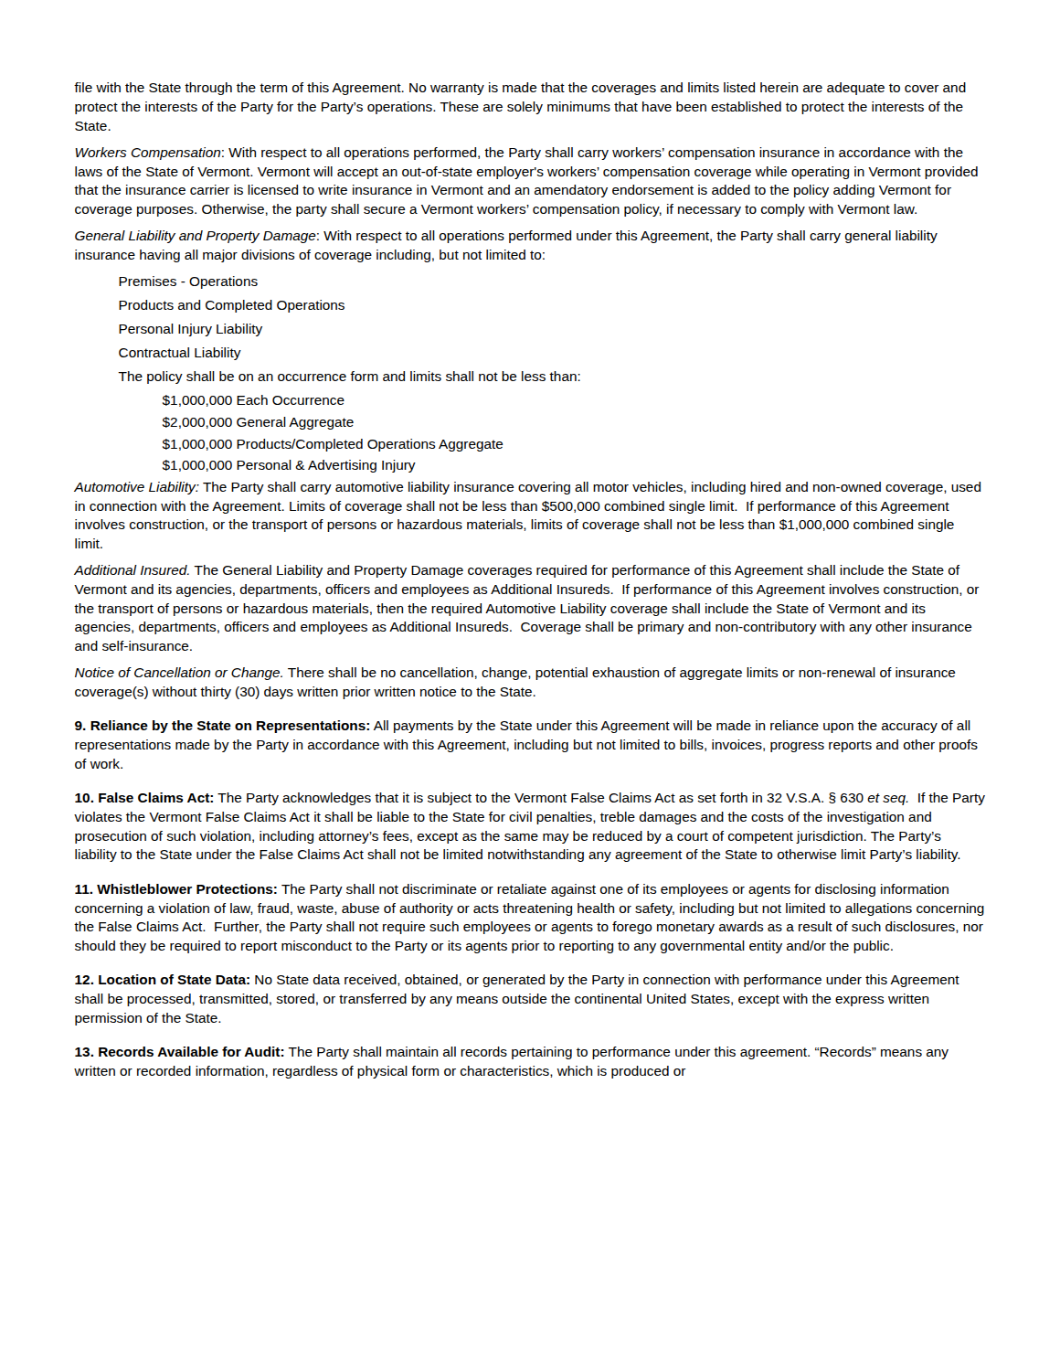file with the State through the term of this Agreement. No warranty is made that the coverages and limits listed herein are adequate to cover and protect the interests of the Party for the Party’s operations. These are solely minimums that have been established to protect the interests of the State.
Workers Compensation: With respect to all operations performed, the Party shall carry workers’ compensation insurance in accordance with the laws of the State of Vermont. Vermont will accept an out-of-state employer's workers’ compensation coverage while operating in Vermont provided that the insurance carrier is licensed to write insurance in Vermont and an amendatory endorsement is added to the policy adding Vermont for coverage purposes. Otherwise, the party shall secure a Vermont workers’ compensation policy, if necessary to comply with Vermont law.
General Liability and Property Damage: With respect to all operations performed under this Agreement, the Party shall carry general liability insurance having all major divisions of coverage including, but not limited to:
Premises - Operations
Products and Completed Operations
Personal Injury Liability
Contractual Liability
The policy shall be on an occurrence form and limits shall not be less than:
$1,000,000 Each Occurrence
$2,000,000 General Aggregate
$1,000,000 Products/Completed Operations Aggregate
$1,000,000 Personal & Advertising Injury
Automotive Liability: The Party shall carry automotive liability insurance covering all motor vehicles, including hired and non-owned coverage, used in connection with the Agreement. Limits of coverage shall not be less than $500,000 combined single limit. If performance of this Agreement involves construction, or the transport of persons or hazardous materials, limits of coverage shall not be less than $1,000,000 combined single limit.
Additional Insured. The General Liability and Property Damage coverages required for performance of this Agreement shall include the State of Vermont and its agencies, departments, officers and employees as Additional Insureds. If performance of this Agreement involves construction, or the transport of persons or hazardous materials, then the required Automotive Liability coverage shall include the State of Vermont and its agencies, departments, officers and employees as Additional Insureds. Coverage shall be primary and non-contributory with any other insurance and self-insurance.
Notice of Cancellation or Change. There shall be no cancellation, change, potential exhaustion of aggregate limits or non-renewal of insurance coverage(s) without thirty (30) days written prior written notice to the State.
9. Reliance by the State on Representations: All payments by the State under this Agreement will be made in reliance upon the accuracy of all representations made by the Party in accordance with this Agreement, including but not limited to bills, invoices, progress reports and other proofs of work.
10. False Claims Act: The Party acknowledges that it is subject to the Vermont False Claims Act as set forth in 32 V.S.A. § 630 et seq. If the Party violates the Vermont False Claims Act it shall be liable to the State for civil penalties, treble damages and the costs of the investigation and prosecution of such violation, including attorney’s fees, except as the same may be reduced by a court of competent jurisdiction. The Party’s liability to the State under the False Claims Act shall not be limited notwithstanding any agreement of the State to otherwise limit Party’s liability.
11. Whistleblower Protections: The Party shall not discriminate or retaliate against one of its employees or agents for disclosing information concerning a violation of law, fraud, waste, abuse of authority or acts threatening health or safety, including but not limited to allegations concerning the False Claims Act. Further, the Party shall not require such employees or agents to forego monetary awards as a result of such disclosures, nor should they be required to report misconduct to the Party or its agents prior to reporting to any governmental entity and/or the public.
12. Location of State Data: No State data received, obtained, or generated by the Party in connection with performance under this Agreement shall be processed, transmitted, stored, or transferred by any means outside the continental United States, except with the express written permission of the State.
13. Records Available for Audit: The Party shall maintain all records pertaining to performance under this agreement. “Records” means any written or recorded information, regardless of physical form or characteristics, which is produced or